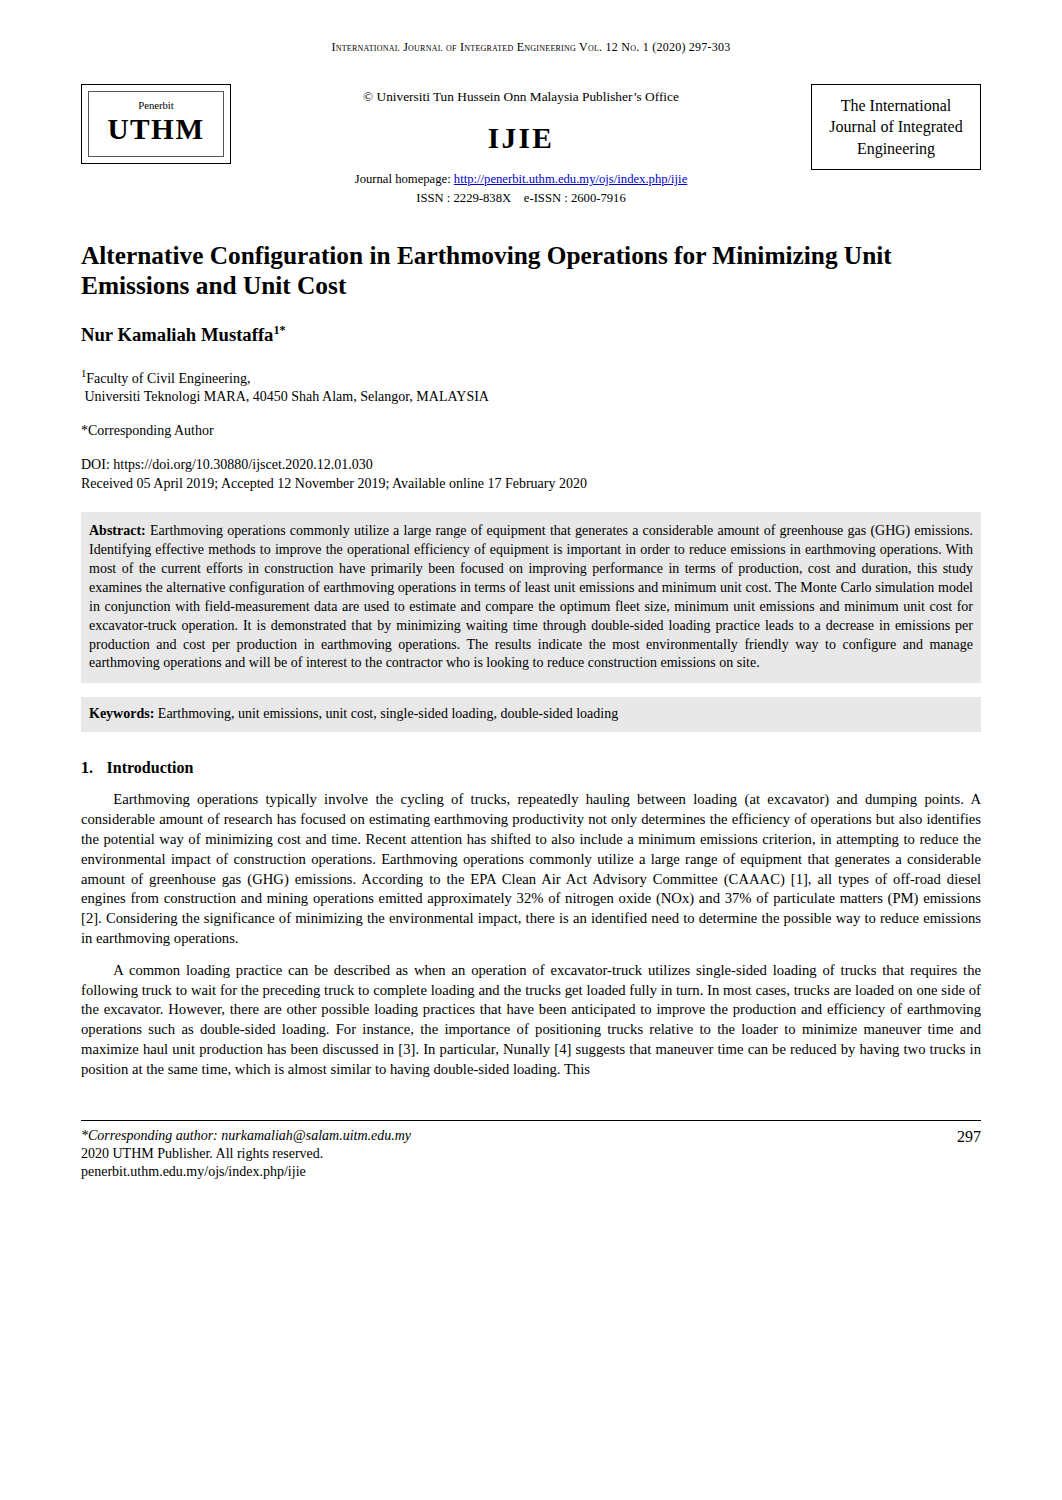International Journal of Integrated Engineering Vol. 12 No. 1 (2020) 297-303
Penerbit
UTHM
© Universiti Tun Hussein Onn Malaysia Publisher’s Office
IJIE
Journal homepage: http://penerbit.uthm.edu.my/ojs/index.php/ijie
ISSN : 2229-838X e-ISSN : 2600-7916
The International Journal of Integrated Engineering
Alternative Configuration in Earthmoving Operations for Minimizing Unit Emissions and Unit Cost
Nur Kamaliah Mustaffa1*
1Faculty of Civil Engineering,
Universiti Teknologi MARA, 40450 Shah Alam, Selangor, MALAYSIA
*Corresponding Author
DOI: https://doi.org/10.30880/ijscet.2020.12.01.030
Received 05 April 2019; Accepted 12 November 2019; Available online 17 February 2020
Abstract: Earthmoving operations commonly utilize a large range of equipment that generates a considerable amount of greenhouse gas (GHG) emissions. Identifying effective methods to improve the operational efficiency of equipment is important in order to reduce emissions in earthmoving operations. With most of the current efforts in construction have primarily been focused on improving performance in terms of production, cost and duration, this study examines the alternative configuration of earthmoving operations in terms of least unit emissions and minimum unit cost. The Monte Carlo simulation model in conjunction with field-measurement data are used to estimate and compare the optimum fleet size, minimum unit emissions and minimum unit cost for excavator-truck operation. It is demonstrated that by minimizing waiting time through double-sided loading practice leads to a decrease in emissions per production and cost per production in earthmoving operations. The results indicate the most environmentally friendly way to configure and manage earthmoving operations and will be of interest to the contractor who is looking to reduce construction emissions on site.
Keywords: Earthmoving, unit emissions, unit cost, single-sided loading, double-sided loading
1. Introduction
Earthmoving operations typically involve the cycling of trucks, repeatedly hauling between loading (at excavator) and dumping points. A considerable amount of research has focused on estimating earthmoving productivity not only determines the efficiency of operations but also identifies the potential way of minimizing cost and time. Recent attention has shifted to also include a minimum emissions criterion, in attempting to reduce the environmental impact of construction operations. Earthmoving operations commonly utilize a large range of equipment that generates a considerable amount of greenhouse gas (GHG) emissions. According to the EPA Clean Air Act Advisory Committee (CAAAC) [1], all types of off-road diesel engines from construction and mining operations emitted approximately 32% of nitrogen oxide (NOx) and 37% of particulate matters (PM) emissions [2]. Considering the significance of minimizing the environmental impact, there is an identified need to determine the possible way to reduce emissions in earthmoving operations.
A common loading practice can be described as when an operation of excavator-truck utilizes single-sided loading of trucks that requires the following truck to wait for the preceding truck to complete loading and the trucks get loaded fully in turn. In most cases, trucks are loaded on one side of the excavator. However, there are other possible loading practices that have been anticipated to improve the production and efficiency of earthmoving operations such as double-sided loading. For instance, the importance of positioning trucks relative to the loader to minimize maneuver time and maximize haul unit production has been discussed in [3]. In particular, Nunally [4] suggests that maneuver time can be reduced by having two trucks in position at the same time, which is almost similar to having double-sided loading. This
*Corresponding author: nurkamaliah@salam.uitm.edu.my
2020 UTHM Publisher. All rights reserved.
penerbit.uthm.edu.my/ojs/index.php/ijie
297